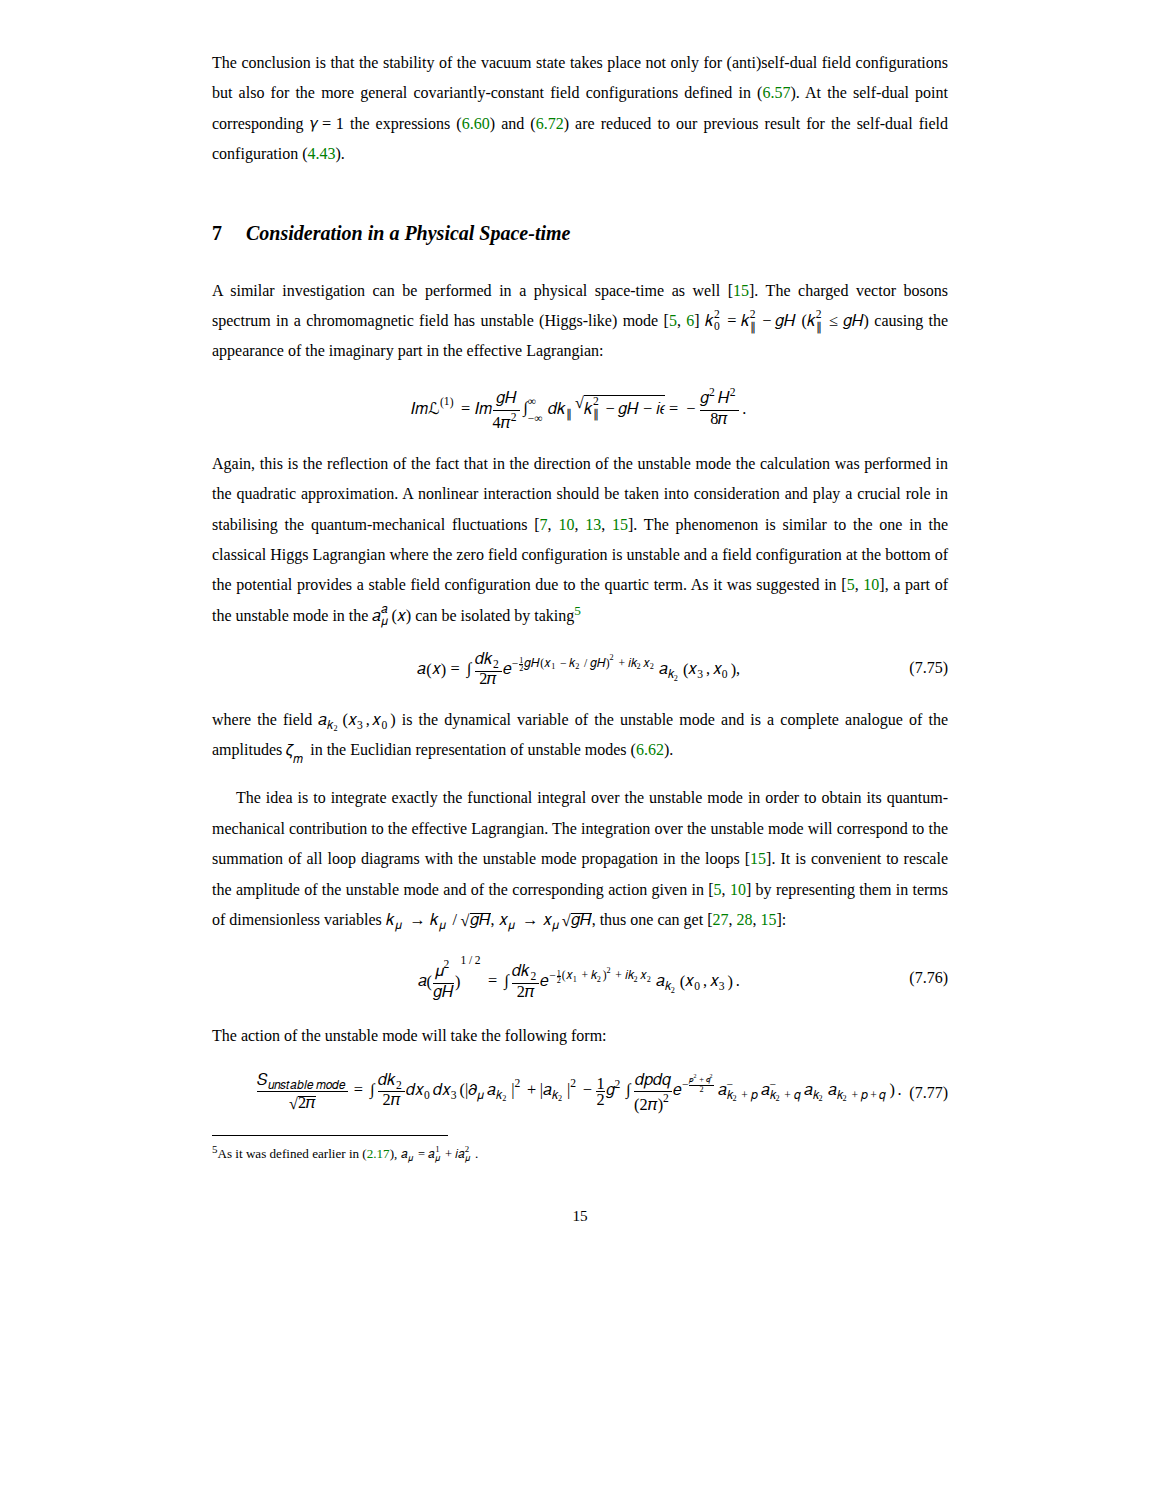The conclusion is that the stability of the vacuum state takes place not only for (anti)self-dual field configurations but also for the more general covariantly-constant field configurations defined in (6.57). At the self-dual point corresponding γ=1 the expressions (6.60) and (6.72) are reduced to our previous result for the self-dual field configuration (4.43).
7 Consideration in a Physical Space-time
A similar investigation can be performed in a physical space-time as well [15]. The charged vector bosons spectrum in a chromomagnetic field has unstable (Higgs-like) mode [5, 6] k02=k∥2−gH (k∥2≤gH) causing the appearance of the imaginary part in the effective Lagrangian:
Imℒ(1) = Im gH4π2 ∫−∞∞ dk∥ k∥2−gH−iϵ = − g2H28π .
Again, this is the reflection of the fact that in the direction of the unstable mode the calculation was performed in the quadratic approximation. A nonlinear interaction should be taken into consideration and play a crucial role in stabilising the quantum-mechanical fluctuations [7, 10, 13, 15]. The phenomenon is similar to the one in the classical Higgs Lagrangian where the zero field configuration is unstable and a field configuration at the bottom of the potential provides a stable field configuration due to the quartic term. As it was suggested in [5, 10], a part of the unstable mode in the aμa(x) can be isolated by taking5
a(x) = ∫ dk22π e−12gH(x1−k2/gH)2+ik2x2 ak2 (x3,x0) , (7.75)
where the field ak2(x3,x0) is the dynamical variable of the unstable mode and is a complete analogue of the amplitudes ζm in the Euclidian representation of unstable modes (6.62).
The idea is to integrate exactly the functional integral over the unstable mode in order to obtain its quantum-mechanical contribution to the effective Lagrangian. The integration over the unstable mode will correspond to the summation of all loop diagrams with the unstable mode propagation in the loops [15]. It is convenient to rescale the amplitude of the unstable mode and of the corresponding action given in [5, 10] by representing them in terms of dimensionless variables kμ→kμ/gH, xμ→xμgH, thus one can get [27, 28, 15]:
a (μ2gH)1/2 = ∫ dk22π e−12(x1+k2)2+ik2x2 ak2 (x0,x3) . (7.76)
The action of the unstable mode will take the following form:
Sunstablemode2π = ∫ dk22π dx0dx3 ( |∂μak2|2 + |ak2|2 − 12g2 ∫ dpdq(2π)2 e−p2+q22 ak2+p− ak2+q− ak2 ak2+p+q ) . (7.77)
5As it was defined earlier in (2.17), aμ=aμ1+iaμ2 .
15